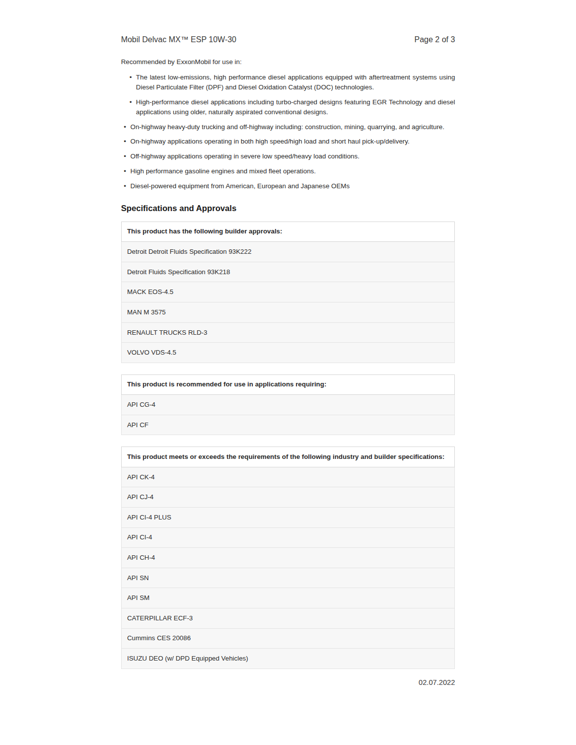Mobil Delvac MX™ ESP 10W-30 Page 2 of 3
Recommended by ExxonMobil for use in:
The latest low-emissions, high performance diesel applications equipped with aftertreatment systems using Diesel Particulate Filter (DPF) and Diesel Oxidation Catalyst (DOC) technologies.
High-performance diesel applications including turbo-charged designs featuring EGR Technology and diesel applications using older, naturally aspirated conventional designs.
On-highway heavy-duty trucking and off-highway including: construction, mining, quarrying, and agriculture.
On-highway applications operating in both high speed/high load and short haul pick-up/delivery.
Off-highway applications operating in severe low speed/heavy load conditions.
High performance gasoline engines and mixed fleet operations.
Diesel-powered equipment from American, European and Japanese OEMs
Specifications and Approvals
| This product has the following builder approvals: |
| --- |
| Detroit Detroit Fluids Specification 93K222 |
| Detroit Fluids Specification 93K218 |
| MACK EOS-4.5 |
| MAN M 3575 |
| RENAULT TRUCKS RLD-3 |
| VOLVO VDS-4.5 |
| This product is recommended for use in applications requiring: |
| --- |
| API CG-4 |
| API CF |
| This product meets or exceeds the requirements of the following industry and builder specifications: |
| --- |
| API CK-4 |
| API CJ-4 |
| API CI-4 PLUS |
| API CI-4 |
| API CH-4 |
| API SN |
| API SM |
| CATERPILLAR ECF-3 |
| Cummins CES 20086 |
| ISUZU DEO (w/ DPD Equipped Vehicles) |
02.07.2022